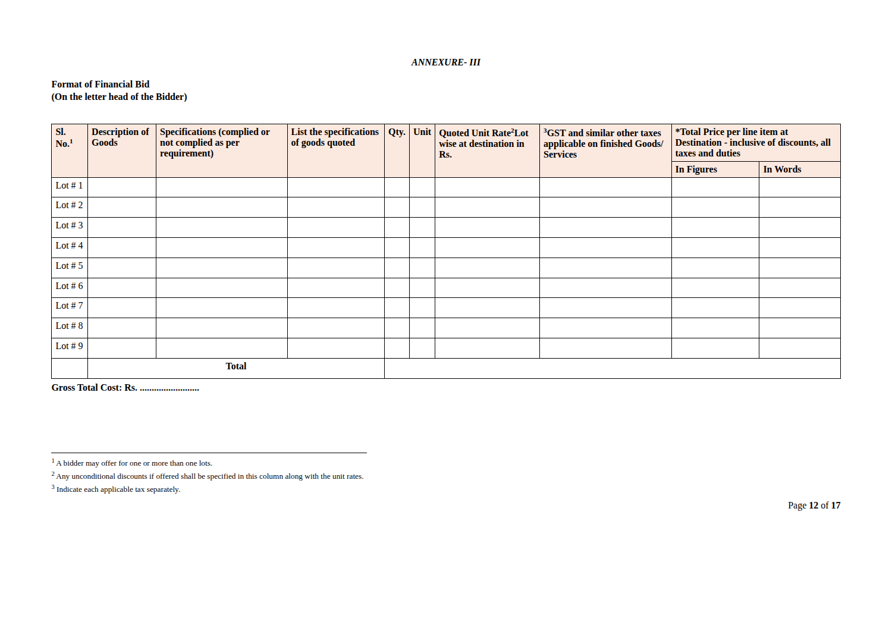ANNEXURE- III
Format of Financial Bid
(On the letter head of the Bidder)
| Sl. No. 1 | Description of Goods | Specifications (complied or not complied as per requirement) | List the specifications of goods quoted | Qty. | Unit | Quoted Unit Rate 2 Lot wise at destination in Rs. | 3 GST and similar other taxes applicable on finished Goods/ Services | *Total Price per line item at Destination - inclusive of discounts, all taxes and duties |
| --- | --- | --- | --- | --- | --- | --- | --- | --- |
| In Figures | In Words |
| Lot # 1 | | | | | | | | | |
| Lot # 2 | | | | | | | | | |
| Lot # 3 | | | | | | | | | |
| Lot # 4 | | | | | | | | | |
| Lot # 5 | | | | | | | | | |
| Lot # 6 | | | | | | | | | |
| Lot # 7 | | | | | | | | | |
| Lot # 8 | | | | | | | | | |
| Lot # 9 | | | | | | | | | |
| | Total | |
Gross Total Cost: Rs. .........................
1 A bidder may offer for one or more than one lots.
2 Any unconditional discounts if offered shall be specified in this column along with the unit rates.
3 Indicate each applicable tax separately.
Page 12 of 17